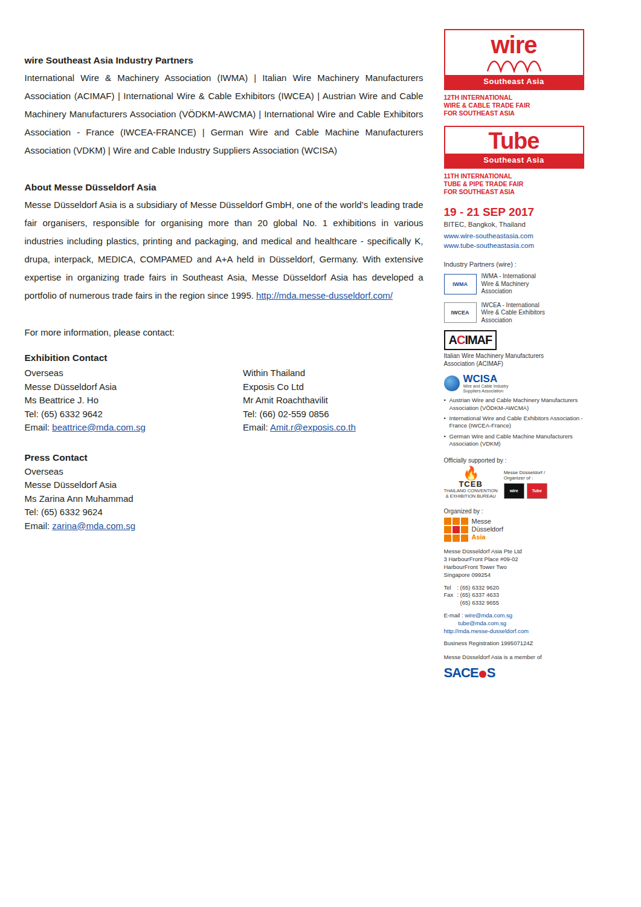wire Southeast Asia Industry Partners
International Wire & Machinery Association (IWMA) | Italian Wire Machinery Manufacturers Association (ACIMAF) | International Wire & Cable Exhibitors (IWCEA) | Austrian Wire and Cable Machinery Manufacturers Association (VÖDKM-AWCMA) | International Wire and Cable Exhibitors Association - France (IWCEA-FRANCE) | German Wire and Cable Machine Manufacturers Association (VDKM) | Wire and Cable Industry Suppliers Association (WCISA)
About Messe Düsseldorf Asia
Messe Düsseldorf Asia is a subsidiary of Messe Düsseldorf GmbH, one of the world’s leading trade fair organisers, responsible for organising more than 20 global No. 1 exhibitions in various industries including plastics, printing and packaging, and medical and healthcare - specifically K, drupa, interpack, MEDICA, COMPAMED and A+A held in Düsseldorf, Germany. With extensive expertise in organizing trade fairs in Southeast Asia, Messe Düsseldorf Asia has developed a portfolio of numerous trade fairs in the region since 1995. http://mda.messe-dusseldorf.com/
For more information, please contact:
Exhibition Contact
| Overseas Messe Düsseldorf Asia Ms Beattrice J. Ho Tel: (65) 6332 9642 Email: beattrice@mda.com.sg | Within Thailand Exposis Co Ltd Mr Amit Roachthavilit Tel: (66) 02-559 0856 Email: Amit.r@exposis.co.th |
Press Contact
Overseas
Messe Düsseldorf Asia
Ms Zarina Ann Muhammad
Tel: (65) 6332 9624
Email: zarina@mda.com.sg
wire
Southeast Asia
12th International
Wire & Cable Trade Fair
for Southeast Asia
Tube
Southeast Asia
11th International
Tube & Pipe Trade Fair
for Southeast Asia
19 - 21 SEP 2017
BITEC, Bangkok, Thailand
www.wire-southeastasia.com www.tube-southeastasia.com
Industry Partners (wire) :
IWMA
IWMA - International
Wire & Machinery
Association
IWCEA
IWCEA - International
Wire & Cable Exhibitors
Association
ACIMAF
Italian Wire Machinery Manufacturers
Association (ACIMAF)
WCISA
Wire and Cable Industry
Suppliers Association
Austrian Wire and Cable Machinery Manufacturers Association (VÖDKM-AWCMA)
International Wire and Cable Exhibitors Association - France (IWCEA-France)
German Wire and Cable Machine Manufacturers Association (VDKM)
Officially supported by :
🔥
TCEB
THAILAND CONVENTION
& EXHIBITION BUREAU
Messe Düsseldorf /
Organizer of :
wire
Tube
Organized by :
Messe
Düsseldorf
Asia
Messe Düsseldorf Asia Pte Ltd
3 HarbourFront Place #09-02
HarbourFront Tower Two
Singapore 099254
| Tel | : (65) 6332 9620 |
| Fax | : (65) 6337 4633 |
| | (65) 6332 9655 |
E-mail : wire@mda.com.sg
tube@mda.com.sg
http://mda.messe-dusseldorf.com
Business Registration 199507124Z
Messe Düsseldorf Asia is a member of
SACE S